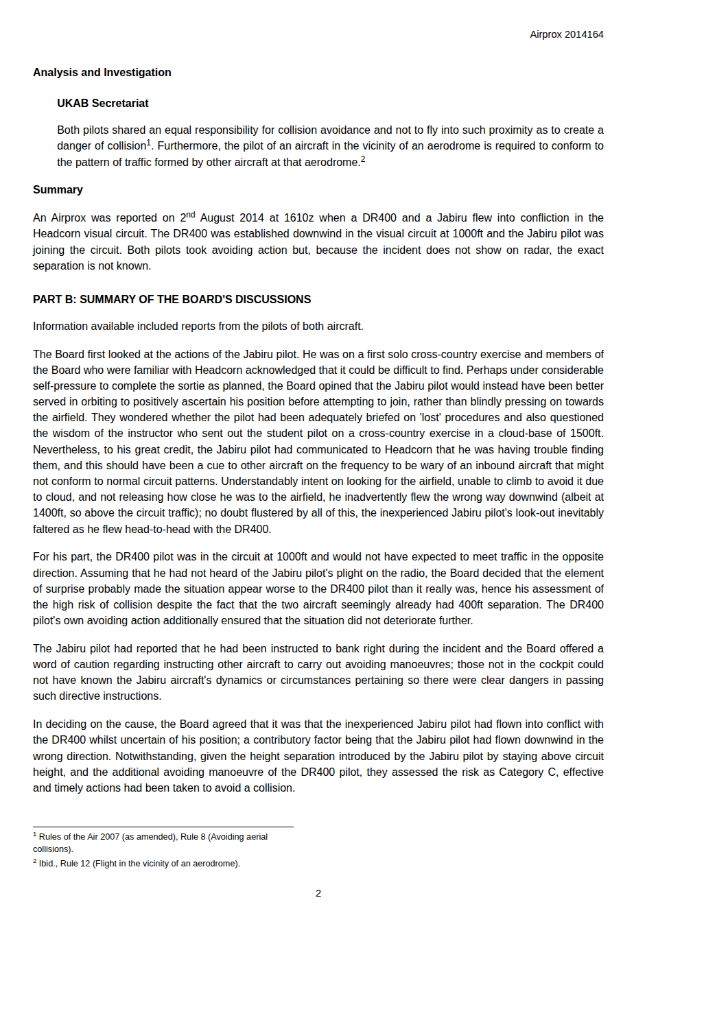Airprox 2014164
Analysis and Investigation
UKAB Secretariat
Both pilots shared an equal responsibility for collision avoidance and not to fly into such proximity as to create a danger of collision1. Furthermore, the pilot of an aircraft in the vicinity of an aerodrome is required to conform to the pattern of traffic formed by other aircraft at that aerodrome.2
Summary
An Airprox was reported on 2nd August 2014 at 1610z when a DR400 and a Jabiru flew into confliction in the Headcorn visual circuit. The DR400 was established downwind in the visual circuit at 1000ft and the Jabiru pilot was joining the circuit. Both pilots took avoiding action but, because the incident does not show on radar, the exact separation is not known.
PART B: SUMMARY OF THE BOARD'S DISCUSSIONS
Information available included reports from the pilots of both aircraft.
The Board first looked at the actions of the Jabiru pilot. He was on a first solo cross-country exercise and members of the Board who were familiar with Headcorn acknowledged that it could be difficult to find. Perhaps under considerable self-pressure to complete the sortie as planned, the Board opined that the Jabiru pilot would instead have been better served in orbiting to positively ascertain his position before attempting to join, rather than blindly pressing on towards the airfield. They wondered whether the pilot had been adequately briefed on 'lost' procedures and also questioned the wisdom of the instructor who sent out the student pilot on a cross-country exercise in a cloud-base of 1500ft. Nevertheless, to his great credit, the Jabiru pilot had communicated to Headcorn that he was having trouble finding them, and this should have been a cue to other aircraft on the frequency to be wary of an inbound aircraft that might not conform to normal circuit patterns. Understandably intent on looking for the airfield, unable to climb to avoid it due to cloud, and not releasing how close he was to the airfield, he inadvertently flew the wrong way downwind (albeit at 1400ft, so above the circuit traffic); no doubt flustered by all of this, the inexperienced Jabiru pilot's look-out inevitably faltered as he flew head-to-head with the DR400.
For his part, the DR400 pilot was in the circuit at 1000ft and would not have expected to meet traffic in the opposite direction. Assuming that he had not heard of the Jabiru pilot's plight on the radio, the Board decided that the element of surprise probably made the situation appear worse to the DR400 pilot than it really was, hence his assessment of the high risk of collision despite the fact that the two aircraft seemingly already had 400ft separation. The DR400 pilot's own avoiding action additionally ensured that the situation did not deteriorate further.
The Jabiru pilot had reported that he had been instructed to bank right during the incident and the Board offered a word of caution regarding instructing other aircraft to carry out avoiding manoeuvres; those not in the cockpit could not have known the Jabiru aircraft's dynamics or circumstances pertaining so there were clear dangers in passing such directive instructions.
In deciding on the cause, the Board agreed that it was that the inexperienced Jabiru pilot had flown into conflict with the DR400 whilst uncertain of his position; a contributory factor being that the Jabiru pilot had flown downwind in the wrong direction. Notwithstanding, given the height separation introduced by the Jabiru pilot by staying above circuit height, and the additional avoiding manoeuvre of the DR400 pilot, they assessed the risk as Category C, effective and timely actions had been taken to avoid a collision.
1 Rules of the Air 2007 (as amended), Rule 8 (Avoiding aerial collisions).
2 Ibid., Rule 12 (Flight in the vicinity of an aerodrome).
2